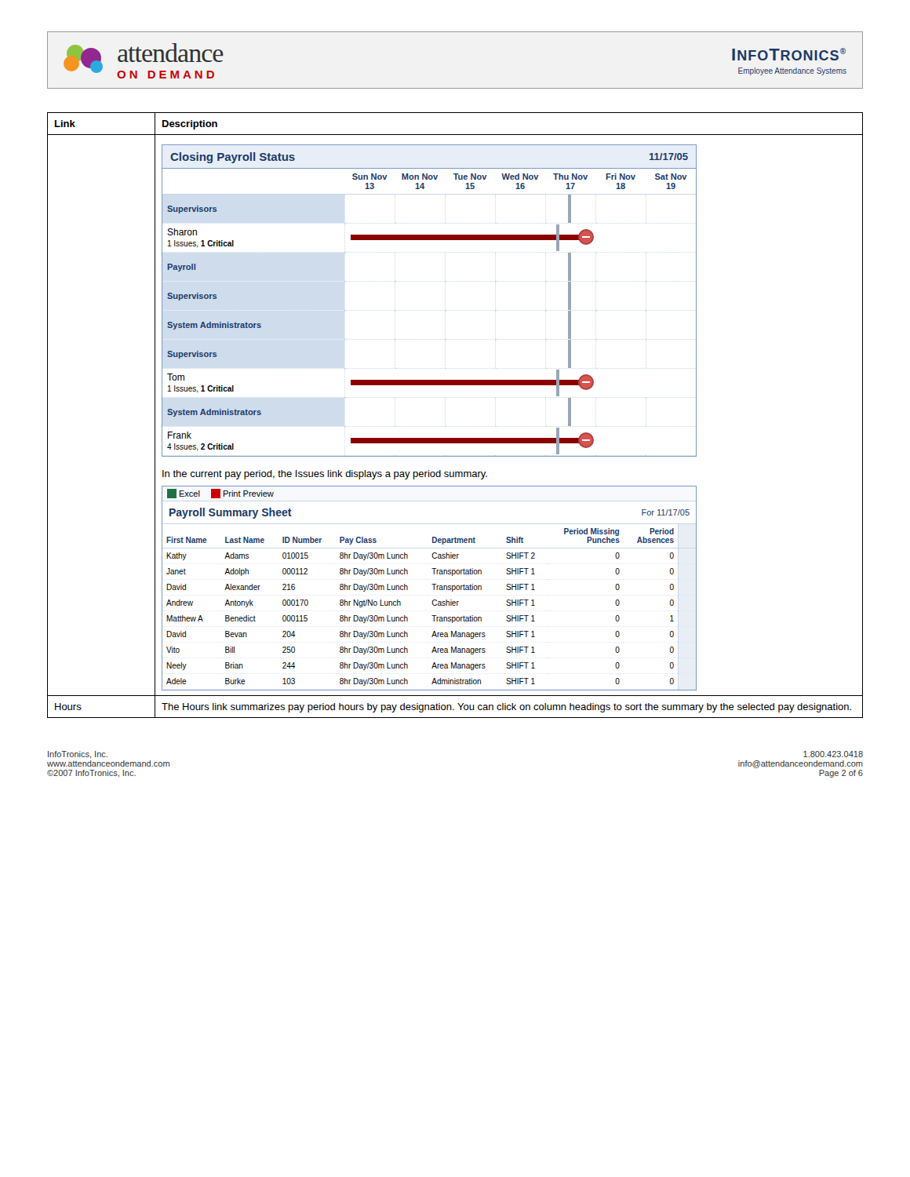attendance
ON DEMAND
INFOTRONICS®
Employee Attendance Systems
| Link | Description |
| --- | --- |
| | Closing Payroll Status 11/17/05 / / Sun Nov 13 / Mon Nov 14 / Tue Nov 15 / Wed Nov 16 / Thu Nov 17 / Fri Nov 18 / Sat Nov 19 / / --- / --- / --- / --- / --- / --- / --- / --- / / Supervisors / / / / / / / / / Sharon 1 Issues, 1 Critical / / / Payroll / / / / / / / / / Supervisors / / / / / / / / / System Administrators / / / / / / / / / Supervisors / / / / / / / / / Tom 1 Issues, 1 Critical / / / System Administrators / / / / / / / / / Frank 4 Issues, 2 Critical / / In the current pay period, the Issues link displays a pay period summary. Excel Print Preview Payroll Summary Sheet For 11/17/05 / First Name / Last Name / ID Number / Pay Class / Department / Shift / Period Missing Punches / Period Absences / / / --- / --- / --- / --- / --- / --- / --- / --- / --- / / Kathy / Adams / 010015 / 8hr Day/30m Lunch / Cashier / SHIFT 2 / 0 / 0 / / / Janet / Adolph / 000112 / 8hr Day/30m Lunch / Transportation / SHIFT 1 / 0 / 0 / / / David / Alexander / 216 / 8hr Day/30m Lunch / Transportation / SHIFT 1 / 0 / 0 / / / Andrew / Antonyk / 000170 / 8hr Ngt/No Lunch / Cashier / SHIFT 1 / 0 / 0 / / / Matthew A / Benedict / 000115 / 8hr Day/30m Lunch / Transportation / SHIFT 1 / 0 / 1 / / / David / Bevan / 204 / 8hr Day/30m Lunch / Area Managers / SHIFT 1 / 0 / 0 / / / Vito / Bill / 250 / 8hr Day/30m Lunch / Area Managers / SHIFT 1 / 0 / 0 / / / Neely / Brian / 244 / 8hr Day/30m Lunch / Area Managers / SHIFT 1 / 0 / 0 / / / Adele / Burke / 103 / 8hr Day/30m Lunch / Administration / SHIFT 1 / 0 / 0 / / |
| Hours | The Hours link summarizes pay period hours by pay designation. You can click on column headings to sort the summary by the selected pay designation. |
InfoTronics, Inc.
www.attendanceondemand.com
©2007 InfoTronics, Inc.
1.800.423.0418
info@attendanceondemand.com
Page 2 of 6